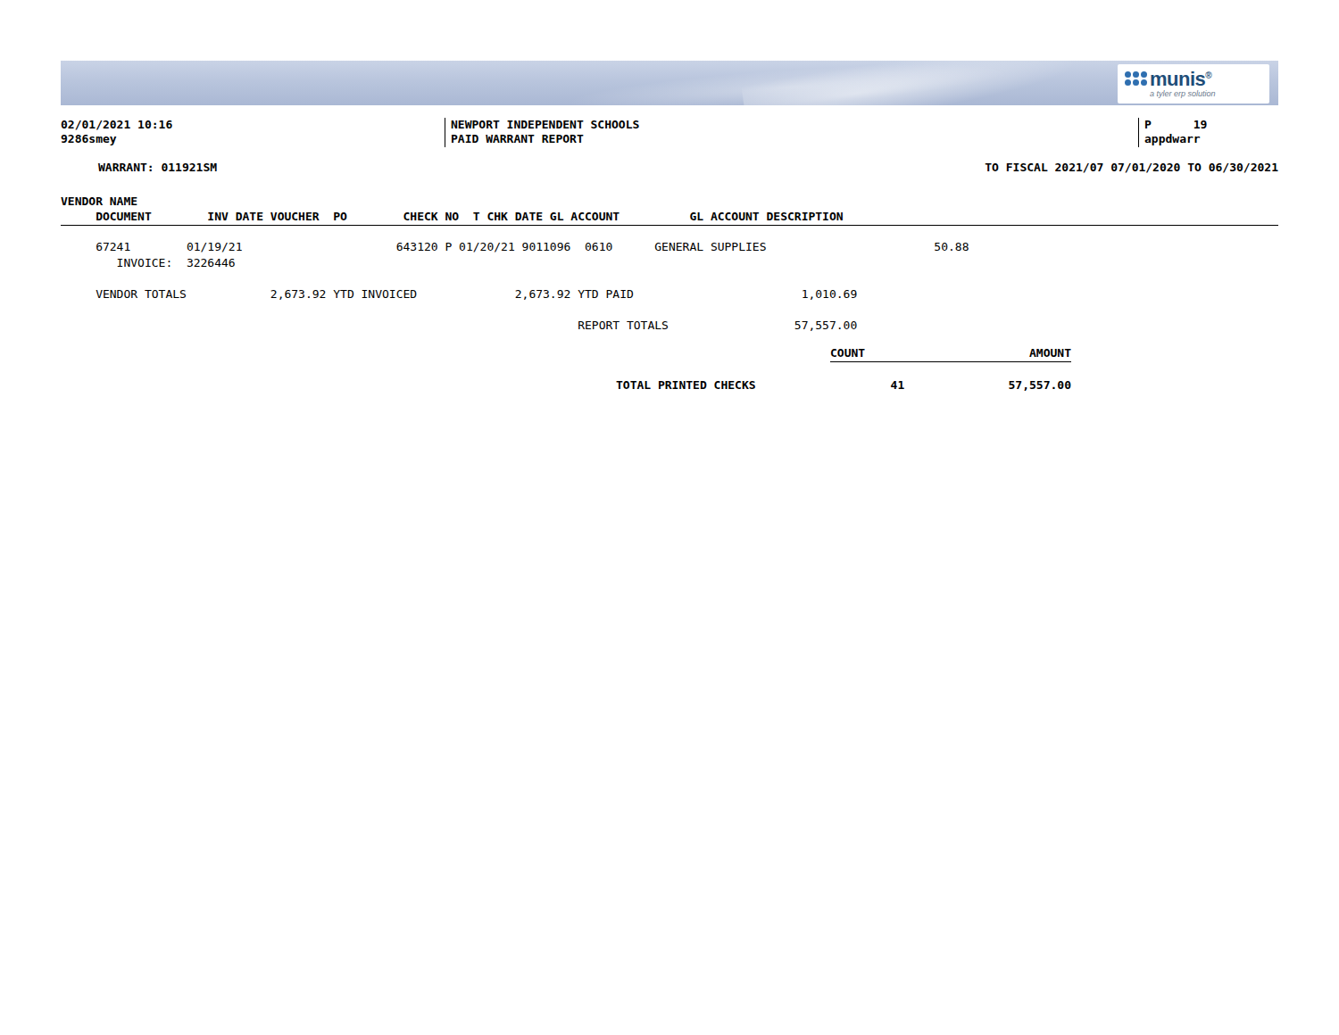munis®
a tyler erp solution
02/01/2021 10:16 9286smey
NEWPORT INDEPENDENT SCHOOLS PAID WARRANT REPORT
P 19 appdwarr
WARRANT: 011921SM
TO FISCAL 2021/07 07/01/2020 TO 06/30/2021
VENDOR NAME DOCUMENT INV DATE VOUCHER PO CHECK NO T CHK DATE GL ACCOUNT GL ACCOUNT DESCRIPTION
67241 01/19/21 643120 P 01/20/21 9011096 0610 GENERAL SUPPLIES 50.88 INVOICE: 3226446 VENDOR TOTALS 2,673.92 YTD INVOICED 2,673.92 YTD PAID 1,010.69 REPORT TOTALS 57,557.00
COUNT AMOUNT
TOTAL PRINTED CHECKS
41
57,557.00